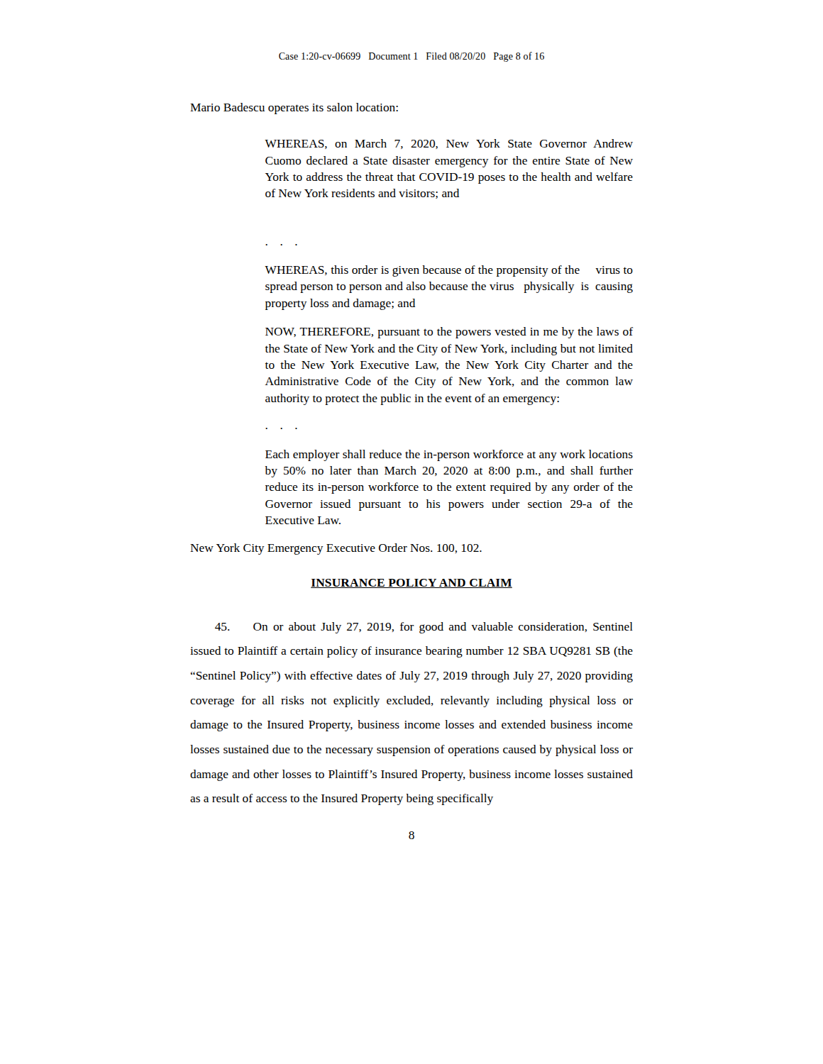Case 1:20-cv-06699 Document 1 Filed 08/20/20 Page 8 of 16
Mario Badescu operates its salon location:
WHEREAS, on March 7, 2020, New York State Governor Andrew Cuomo declared a State disaster emergency for the entire State of New York to address the threat that COVID-19 poses to the health and welfare of New York residents and visitors; and
. . .
WHEREAS, this order is given because of the propensity of the virus to spread person to person and also because the virus physically is causing property loss and damage; and
NOW, THEREFORE, pursuant to the powers vested in me by the laws of the State of New York and the City of New York, including but not limited to the New York Executive Law, the New York City Charter and the Administrative Code of the City of New York, and the common law authority to protect the public in the event of an emergency:
. . .
Each employer shall reduce the in-person workforce at any work locations by 50% no later than March 20, 2020 at 8:00 p.m., and shall further reduce its in-person workforce to the extent required by any order of the Governor issued pursuant to his powers under section 29-a of the Executive Law.
New York City Emergency Executive Order Nos. 100, 102.
INSURANCE POLICY AND CLAIM
45. On or about July 27, 2019, for good and valuable consideration, Sentinel issued to Plaintiff a certain policy of insurance bearing number 12 SBA UQ9281 SB (the “Sentinel Policy”) with effective dates of July 27, 2019 through July 27, 2020 providing coverage for all risks not explicitly excluded, relevantly including physical loss or damage to the Insured Property, business income losses and extended business income losses sustained due to the necessary suspension of operations caused by physical loss or damage and other losses to Plaintiff’s Insured Property, business income losses sustained as a result of access to the Insured Property being specifically
8